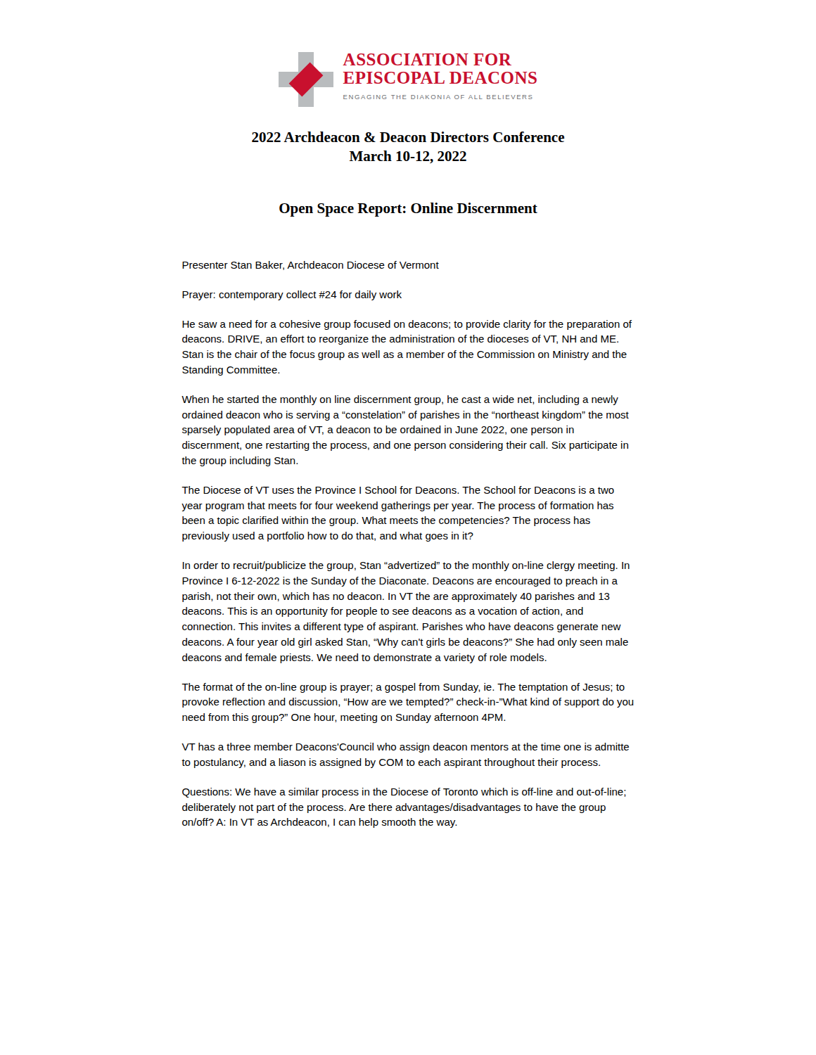ASSOCIATION FOR
EPISCOPAL DEACONS
ENGAGING THE DIAKONIA OF ALL BELIEVERS
2022 Archdeacon & Deacon Directors Conference March 10-12, 2022
Open Space Report: Online Discernment
Presenter Stan Baker, Archdeacon Diocese of Vermont
Prayer: contemporary collect #24 for daily work
He saw a need for a cohesive group focused on deacons; to provide clarity for the preparation of deacons. DRIVE, an effort to reorganize the administration of the dioceses of VT, NH and ME. Stan is the chair of the focus group as well as a member of the Commission on Ministry and the Standing Committee.
When he started the monthly on line discernment group, he cast a wide net, including a newly ordained deacon who is serving a “constelation” of parishes in the “northeast kingdom” the most sparsely populated area of VT, a deacon to be ordained in June 2022, one person in discernment, one restarting the process, and one person considering their call. Six participate in the group including Stan.
The Diocese of VT uses the Province I School for Deacons. The School for Deacons is a two year program that meets for four weekend gatherings per year. The process of formation has been a topic clarified within the group. What meets the competencies? The process has previously used a portfolio how to do that, and what goes in it?
In order to recruit/publicize the group, Stan “advertized” to the monthly on-line clergy meeting. In Province I 6-12-2022 is the Sunday of the Diaconate. Deacons are encouraged to preach in a parish, not their own, which has no deacon. In VT the are approximately 40 parishes and 13 deacons. This is an opportunity for people to see deacons as a vocation of action, and connection. This invites a different type of aspirant. Parishes who have deacons generate new deacons. A four year old girl asked Stan, “Why can't girls be deacons?” She had only seen male deacons and female priests. We need to demonstrate a variety of role models.
The format of the on-line group is prayer; a gospel from Sunday, ie. The temptation of Jesus; to provoke reflection and discussion, “How are we tempted?” check-in-”What kind of support do you need from this group?” One hour, meeting on Sunday afternoon 4PM.
VT has a three member Deacons'Council who assign deacon mentors at the time one is admitte to postulancy, and a liason is assigned by COM to each aspirant throughout their process.
Questions: We have a similar process in the Diocese of Toronto which is off-line and out-of-line; deliberately not part of the process. Are there advantages/disadvantages to have the group on/off? A: In VT as Archdeacon, I can help smooth the way.